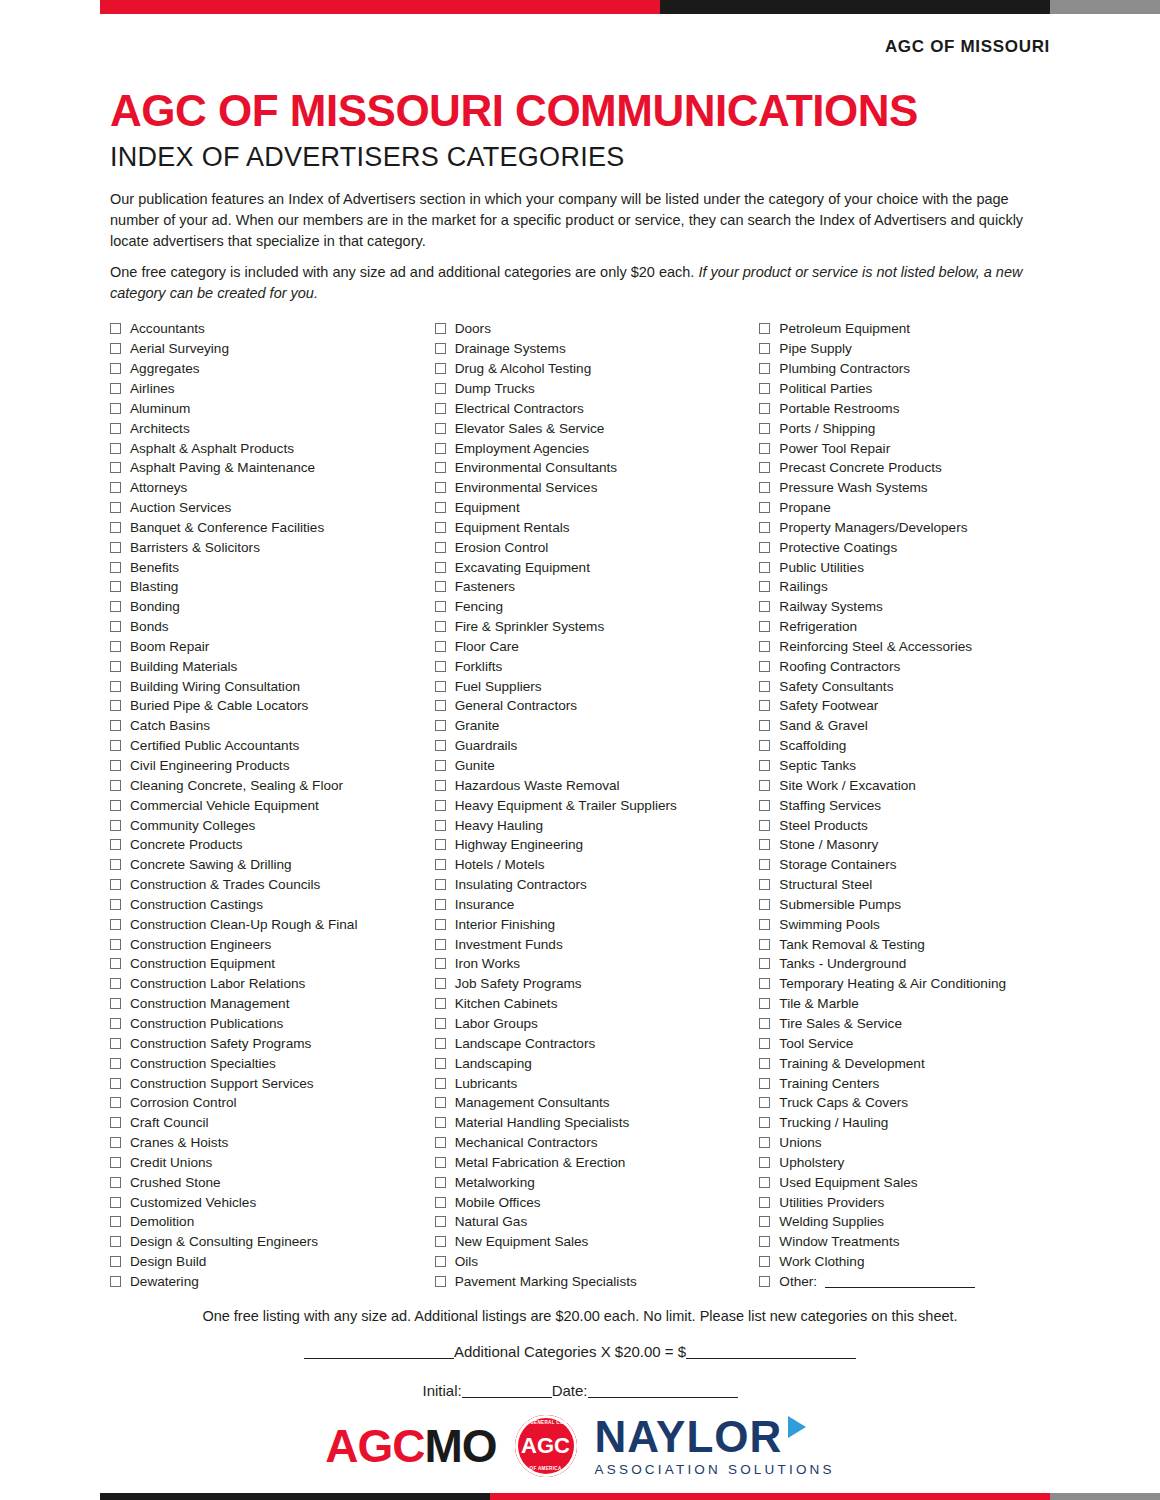AGC OF MISSOURI
AGC OF MISSOURI COMMUNICATIONS
INDEX OF ADVERTISERS CATEGORIES
Our publication features an Index of Advertisers section in which your company will be listed under the category of your choice with the page number of your ad. When our members are in the market for a specific product or service, they can search the Index of Advertisers and quickly locate advertisers that specialize in that category.
One free category is included with any size ad and additional categories are only $20 each. If your product or service is not listed below, a new category can be created for you.
Accountants
Aerial Surveying
Aggregates
Airlines
Aluminum
Architects
Asphalt & Asphalt Products
Asphalt Paving & Maintenance
Attorneys
Auction Services
Banquet & Conference Facilities
Barristers & Solicitors
Benefits
Blasting
Bonding
Bonds
Boom Repair
Building Materials
Building Wiring Consultation
Buried Pipe & Cable Locators
Catch Basins
Certified Public Accountants
Civil Engineering Products
Cleaning Concrete, Sealing & Floor
Commercial Vehicle Equipment
Community Colleges
Concrete Products
Concrete Sawing & Drilling
Construction & Trades Councils
Construction Castings
Construction Clean-Up Rough & Final
Construction Engineers
Construction Equipment
Construction Labor Relations
Construction Management
Construction Publications
Construction Safety Programs
Construction Specialties
Construction Support Services
Corrosion Control
Craft Council
Cranes & Hoists
Credit Unions
Crushed Stone
Customized Vehicles
Demolition
Design & Consulting Engineers
Design Build
Dewatering
Doors
Drainage Systems
Drug & Alcohol Testing
Dump Trucks
Electrical Contractors
Elevator Sales & Service
Employment Agencies
Environmental Consultants
Environmental Services
Equipment
Equipment Rentals
Erosion Control
Excavating Equipment
Fasteners
Fencing
Fire & Sprinkler Systems
Floor Care
Forklifts
Fuel Suppliers
General Contractors
Granite
Guardrails
Gunite
Hazardous Waste Removal
Heavy Equipment & Trailer Suppliers
Heavy Hauling
Highway Engineering
Hotels / Motels
Insulating Contractors
Insurance
Interior Finishing
Investment Funds
Iron Works
Job Safety Programs
Kitchen Cabinets
Labor Groups
Landscape Contractors
Landscaping
Lubricants
Management Consultants
Material Handling Specialists
Mechanical Contractors
Metal Fabrication & Erection
Metalworking
Mobile Offices
Natural Gas
New Equipment Sales
Oils
Pavement Marking Specialists
Petroleum Equipment
Pipe Supply
Plumbing Contractors
Political Parties
Portable Restrooms
Ports / Shipping
Power Tool Repair
Precast Concrete Products
Pressure Wash Systems
Propane
Property Managers/Developers
Protective Coatings
Public Utilities
Railings
Railway Systems
Refrigeration
Reinforcing Steel & Accessories
Roofing Contractors
Safety Consultants
Safety Footwear
Sand & Gravel
Scaffolding
Septic Tanks
Site Work / Excavation
Staffing Services
Steel Products
Stone / Masonry
Storage Containers
Structural Steel
Submersible Pumps
Swimming Pools
Tank Removal & Testing
Tanks - Underground
Temporary Heating & Air Conditioning
Tile & Marble
Tire Sales & Service
Tool Service
Training & Development
Training Centers
Truck Caps & Covers
Trucking / Hauling
Unions
Upholstery
Used Equipment Sales
Utilities Providers
Welding Supplies
Window Treatments
Work Clothing
Other:
One free listing with any size ad. Additional listings are $20.00 each. No limit. Please list new categories on this sheet.
Additional Categories X $20.00 = $
Initial: Date:
AGCMO
ASSOCIATED GENERAL CONTRACTORS AGC OF AMERICA
NAYLOR ASSOCIATION SOLUTIONS